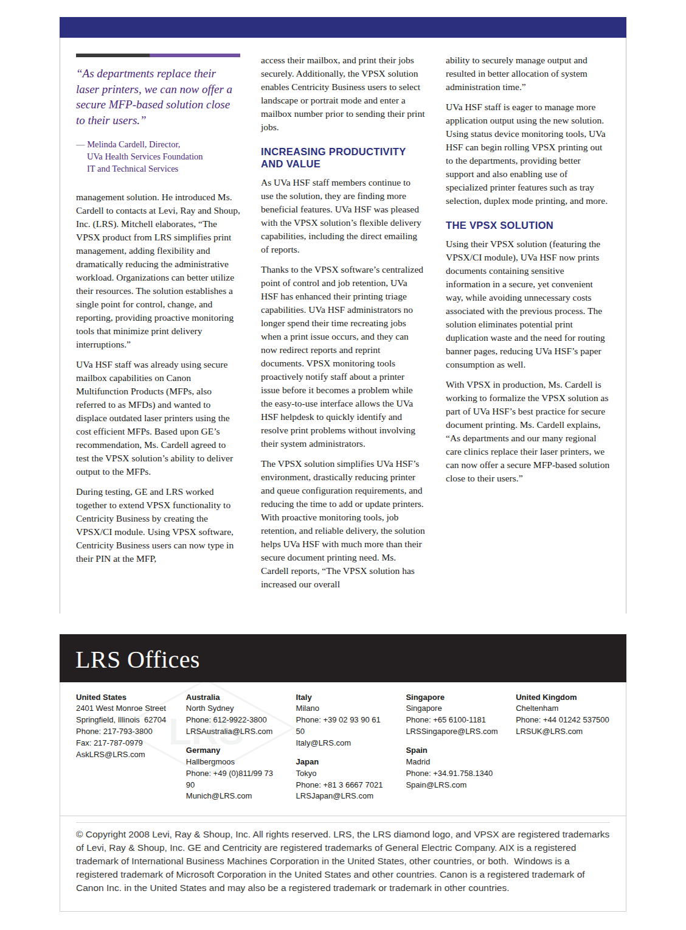“As departments replace their laser printers, we can now offer a secure MFP-based solution close to their users.”
— Melinda Cardell, Director, UVa Health Services Foundation IT and Technical Services
management solution. He introduced Ms. Cardell to contacts at Levi, Ray and Shoup, Inc. (LRS). Mitchell elaborates, “The VPSX product from LRS simplifies print management, adding flexibility and dramatically reducing the administrative workload. Organizations can better utilize their resources. The solution establishes a single point for control, change, and reporting, providing proactive monitoring tools that minimize print delivery interruptions.”
UVa HSF staff was already using secure mailbox capabilities on Canon Multifunction Products (MFPs, also referred to as MFDs) and wanted to displace outdated laser printers using the cost efficient MFPs. Based upon GE’s recommendation, Ms. Cardell agreed to test the VPSX solution’s ability to deliver output to the MFPs.
During testing, GE and LRS worked together to extend VPSX functionality to Centricity Business by creating the VPSX/CI module. Using VPSX software, Centricity Business users can now type in their PIN at the MFP,
access their mailbox, and print their jobs securely. Additionally, the VPSX solution enables Centricity Business users to select landscape or portrait mode and enter a mailbox number prior to sending their print jobs.
Increasing Productivity
and Value
As UVa HSF staff members continue to use the solution, they are finding more beneficial features. UVa HSF was pleased with the VPSX solution’s flexible delivery capabilities, including the direct emailing of reports.
Thanks to the VPSX software’s centralized point of control and job retention, UVa HSF has enhanced their printing triage capabilities. UVa HSF administrators no longer spend their time recreating jobs when a print issue occurs, and they can now redirect reports and reprint documents. VPSX monitoring tools proactively notify staff about a printer issue before it becomes a problem while the easy-to-use interface allows the UVa HSF helpdesk to quickly identify and resolve print problems without involving their system administrators.
The VPSX solution simplifies UVa HSF’s environment, drastically reducing printer and queue configuration requirements, and reducing the time to add or update printers. With proactive monitoring tools, job retention, and reliable delivery, the solution helps UVa HSF with much more than their secure document printing need. Ms. Cardell reports, “The VPSX solution has increased our overall
ability to securely manage output and resulted in better allocation of system administration time.”
UVa HSF staff is eager to manage more application output using the new solution. Using status device monitoring tools, UVa HSF can begin rolling VPSX printing out to the departments, providing better support and also enabling use of specialized printer features such as tray selection, duplex mode printing, and more.
The VPSX Solution
Using their VPSX solution (featuring the VPSX/CI module), UVa HSF now prints documents containing sensitive information in a secure, yet convenient way, while avoiding unnecessary costs associated with the previous process. The solution eliminates potential print duplication waste and the need for routing banner pages, reducing UVa HSF’s paper consumption as well.
With VPSX in production, Ms. Cardell is working to formalize the VPSX solution as part of UVa HSF’s best practice for secure document printing. Ms. Cardell explains, “As departments and our many regional care clinics replace their laser printers, we can now offer a secure MFP-based solution close to their users.”
LRS Offices
LRS
United States
2401 West Monroe Street
Springfield, Illinois 62704
Phone: 217-793-3800
Fax: 217-787-0979
AskLRS@LRS.com
Australia
North Sydney
Phone: 612-9922-3800
LRSAustralia@LRS.com
Germany
Hallbergmoos
Phone: +49 (0)811/99 73 90
Munich@LRS.com
Italy
Milano
Phone: +39 02 93 90 61 50
Italy@LRS.com
Japan
Tokyo
Phone: +81 3 6667 7021
LRSJapan@LRS.com
Singapore
Singapore
Phone: +65 6100-1181
LRSSingapore@LRS.com
Spain
Madrid
Phone: +34.91.758.1340
Spain@LRS.com
United Kingdom
Cheltenham
Phone: +44 01242 537500
LRSUK@LRS.com
© Copyright 2008 Levi, Ray & Shoup, Inc. All rights reserved. LRS, the LRS diamond logo, and VPSX are registered trademarks of Levi, Ray & Shoup, Inc. GE and Centricity are registered trademarks of General Electric Company. AIX is a registered trademark of International Business Machines Corporation in the United States, other countries, or both. Windows is a registered trademark of Microsoft Corporation in the United States and other countries. Canon is a registered trademark of Canon Inc. in the United States and may also be a registered trademark or trademark in other countries.